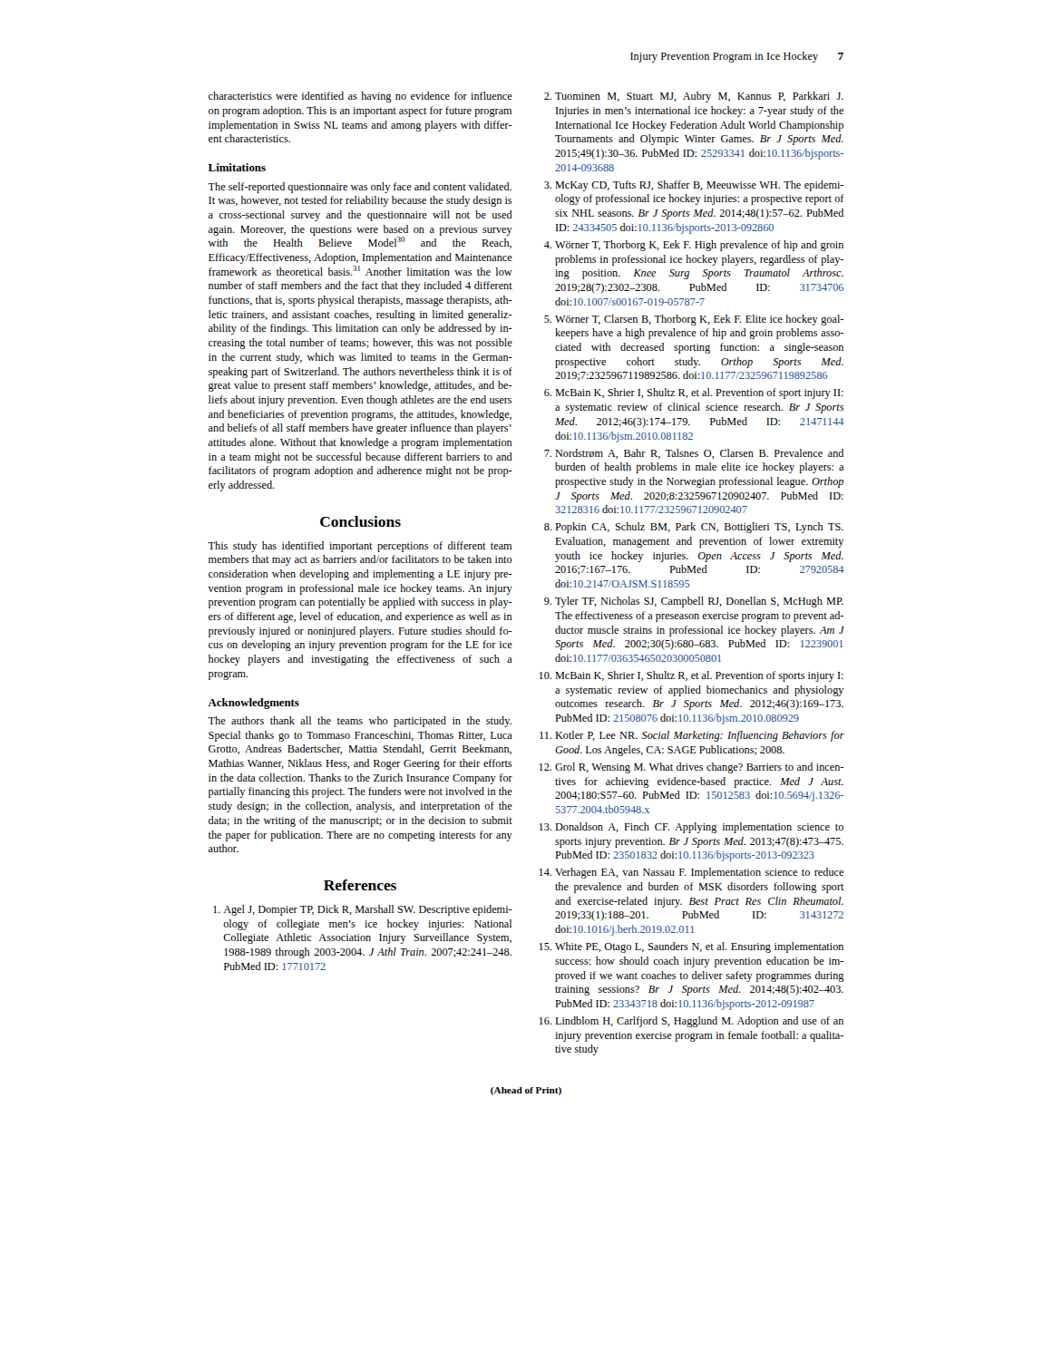Injury Prevention Program in Ice Hockey7
characteristics were identified as having no evidence for influence on program adoption. This is an important aspect for future program implementation in Swiss NL teams and among players with different characteristics.
Limitations
The self-reported questionnaire was only face and content validated. It was, however, not tested for reliability because the study design is a cross-sectional survey and the questionnaire will not be used again. Moreover, the questions were based on a previous survey with the Health Believe Model30 and the Reach, Efficacy/Effectiveness, Adoption, Implementation and Maintenance framework as theoretical basis.31 Another limitation was the low number of staff members and the fact that they included 4 different functions, that is, sports physical therapists, massage therapists, athletic trainers, and assistant coaches, resulting in limited generalizability of the findings. This limitation can only be addressed by increasing the total number of teams; however, this was not possible in the current study, which was limited to teams in the German-speaking part of Switzerland. The authors nevertheless think it is of great value to present staff members’ knowledge, attitudes, and beliefs about injury prevention. Even though athletes are the end users and beneficiaries of prevention programs, the attitudes, knowledge, and beliefs of all staff members have greater influence than players’ attitudes alone. Without that knowledge a program implementation in a team might not be successful because different barriers to and facilitators of program adoption and adherence might not be properly addressed.
Conclusions
This study has identified important perceptions of different team members that may act as barriers and/or facilitators to be taken into consideration when developing and implementing a LE injury prevention program in professional male ice hockey teams. An injury prevention program can potentially be applied with success in players of different age, level of education, and experience as well as in previously injured or noninjured players. Future studies should focus on developing an injury prevention program for the LE for ice hockey players and investigating the effectiveness of such a program.
Acknowledgments
The authors thank all the teams who participated in the study. Special thanks go to Tommaso Franceschini, Thomas Ritter, Luca Grotto, Andreas Badertscher, Mattia Stendahl, Gerrit Beekmann, Mathias Wanner, Niklaus Hess, and Roger Geering for their efforts in the data collection. Thanks to the Zurich Insurance Company for partially financing this project. The funders were not involved in the study design; in the collection, analysis, and interpretation of the data; in the writing of the manuscript; or in the decision to submit the paper for publication. There are no competing interests for any author.
References
Agel J, Dompier TP, Dick R, Marshall SW. Descriptive epidemiology of collegiate men’s ice hockey injuries: National Collegiate Athletic Association Injury Surveillance System, 1988-1989 through 2003-2004. J Athl Train. 2007;42:241–248. PubMed ID: 17710172
Tuominen M, Stuart MJ, Aubry M, Kannus P, Parkkari J. Injuries in men’s international ice hockey: a 7-year study of the International Ice Hockey Federation Adult World Championship Tournaments and Olympic Winter Games. Br J Sports Med. 2015;49(1):30–36. PubMed ID: 25293341 doi:10.1136/bjsports-2014-093688
McKay CD, Tufts RJ, Shaffer B, Meeuwisse WH. The epidemiology of professional ice hockey injuries: a prospective report of six NHL seasons. Br J Sports Med. 2014;48(1):57–62. PubMed ID: 24334505 doi:10.1136/bjsports-2013-092860
Wörner T, Thorborg K, Eek F. High prevalence of hip and groin problems in professional ice hockey players, regardless of playing position. Knee Surg Sports Traumatol Arthrosc. 2019;28(7):2302–2308. PubMed ID: 31734706 doi:10.1007/s00167-019-05787-7
Wörner T, Clarsen B, Thorborg K, Eek F. Elite ice hockey goalkeepers have a high prevalence of hip and groin problems associated with decreased sporting function: a single-season prospective cohort study. Orthop Sports Med. 2019;7:2325967119892586. doi:10.1177/2325967119892586
McBain K, Shrier I, Shultz R, et al. Prevention of sport injury II: a systematic review of clinical science research. Br J Sports Med. 2012;46(3):174–179. PubMed ID: 21471144 doi:10.1136/bjsm.2010.081182
Nordstrøm A, Bahr R, Talsnes O, Clarsen B. Prevalence and burden of health problems in male elite ice hockey players: a prospective study in the Norwegian professional league. Orthop J Sports Med. 2020;8:2325967120902407. PubMed ID: 32128316 doi:10.1177/2325967120902407
Popkin CA, Schulz BM, Park CN, Bottiglieri TS, Lynch TS. Evaluation, management and prevention of lower extremity youth ice hockey injuries. Open Access J Sports Med. 2016;7:167–176. PubMed ID: 27920584 doi:10.2147/OAJSM.S118595
Tyler TF, Nicholas SJ, Campbell RJ, Donellan S, McHugh MP. The effectiveness of a preseason exercise program to prevent adductor muscle strains in professional ice hockey players. Am J Sports Med. 2002;30(5):680–683. PubMed ID: 12239001 doi:10.1177/03635465020300050801
McBain K, Shrier I, Shultz R, et al. Prevention of sports injury I: a systematic review of applied biomechanics and physiology outcomes research. Br J Sports Med. 2012;46(3):169–173. PubMed ID: 21508076 doi:10.1136/bjsm.2010.080929
Kotler P, Lee NR. Social Marketing: Influencing Behaviors for Good. Los Angeles, CA: SAGE Publications; 2008.
Grol R, Wensing M. What drives change? Barriers to and incentives for achieving evidence-based practice. Med J Aust. 2004;180:S57–60. PubMed ID: 15012583 doi:10.5694/j.1326-5377.2004.tb05948.x
Donaldson A, Finch CF. Applying implementation science to sports injury prevention. Br J Sports Med. 2013;47(8):473–475. PubMed ID: 23501832 doi:10.1136/bjsports-2013-092323
Verhagen EA, van Nassau F. Implementation science to reduce the prevalence and burden of MSK disorders following sport and exercise-related injury. Best Pract Res Clin Rheumatol. 2019;33(1):188–201. PubMed ID: 31431272 doi:10.1016/j.berh.2019.02.011
White PE, Otago L, Saunders N, et al. Ensuring implementation success: how should coach injury prevention education be improved if we want coaches to deliver safety programmes during training sessions? Br J Sports Med. 2014;48(5):402–403. PubMed ID: 23343718 doi:10.1136/bjsports-2012-091987
Lindblom H, Carlfjord S, Hagglund M. Adoption and use of an injury prevention exercise program in female football: a qualitative study
(Ahead of Print)